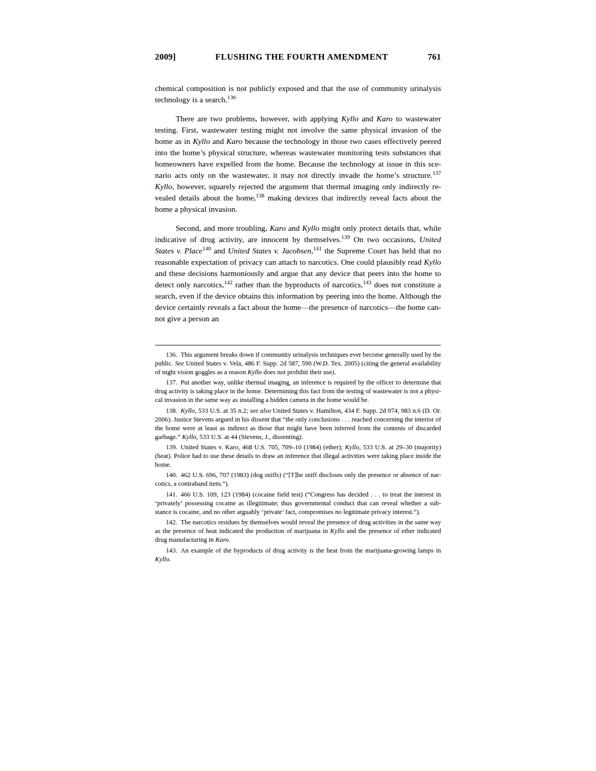2009] FLUSHING THE FOURTH AMENDMENT 761
chemical composition is not publicly exposed and that the use of community urinalysis technology is a search.136
There are two problems, however, with applying Kyllo and Karo to wastewater testing. First, wastewater testing might not involve the same physical invasion of the home as in Kyllo and Karo because the technology in those two cases effectively peered into the home’s physical structure, whereas wastewater monitoring tests substances that homeowners have expelled from the home. Because the technology at issue in this scenario acts only on the wastewater, it may not directly invade the home’s structure.137 Kyllo, however, squarely rejected the argument that thermal imaging only indirectly revealed details about the home,138 making devices that indirectly reveal facts about the home a physical invasion.
Second, and more troubling, Karo and Kyllo might only protect details that, while indicative of drug activity, are innocent by themselves.139 On two occasions, United States v. Place140 and United States v. Jacobsen,141 the Supreme Court has held that no reasonable expectation of privacy can attach to narcotics. One could plausibly read Kyllo and these decisions harmoniously and argue that any device that peers into the home to detect only narcotics,142 rather than the byproducts of narcotics,143 does not constitute a search, even if the device obtains this information by peering into the home. Although the device certainly reveals a fact about the home—the presence of narcotics—the home cannot give a person an
136. This argument breaks down if community urinalysis techniques ever become generally used by the public. See United States v. Vela, 486 F. Supp. 2d 587, 590 (W.D. Tex. 2005) (citing the general availability of night vision goggles as a reason Kyllo does not prohibit their use).
137. Put another way, unlike thermal imaging, an inference is required by the officer to determine that drug activity is taking place in the home. Determining this fact from the testing of wastewater is not a physical invasion in the same way as installing a hidden camera in the home would be.
138. Kyllo, 533 U.S. at 35 n.2; see also United States v. Hamilton, 434 F. Supp. 2d 974, 983 n.6 (D. Or. 2006). Justice Stevens argued in his dissent that “the only conclusions . . . reached concerning the interior of the home were at least as indirect as those that might have been inferred from the contents of discarded garbage.” Kyllo, 533 U.S. at 44 (Stevens, J., dissenting).
139. United States v. Karo, 468 U.S. 705, 709–10 (1984) (ether); Kyllo, 533 U.S. at 29–30 (majority) (heat). Police had to use these details to draw an inference that illegal activities were taking place inside the home.
140. 462 U.S. 696, 707 (1983) (dog sniffs) (“[T]he sniff discloses only the presence or absence of narcotics, a contraband item.”).
141. 466 U.S. 109, 123 (1984) (cocaine field test) (“Congress has decided . . . to treat the interest in ‘privately’ possessing cocaine as illegitimate; thus governmental conduct that can reveal whether a substance is cocaine, and no other arguably ‘private’ fact, compromises no legitimate privacy interest.”).
142. The narcotics residues by themselves would reveal the presence of drug activities in the same way as the presence of heat indicated the production of marijuana in Kyllo and the presence of ether indicated drug manufacturing in Karo.
143. An example of the byproducts of drug activity is the heat from the marijuana-growing lamps in Kyllo.